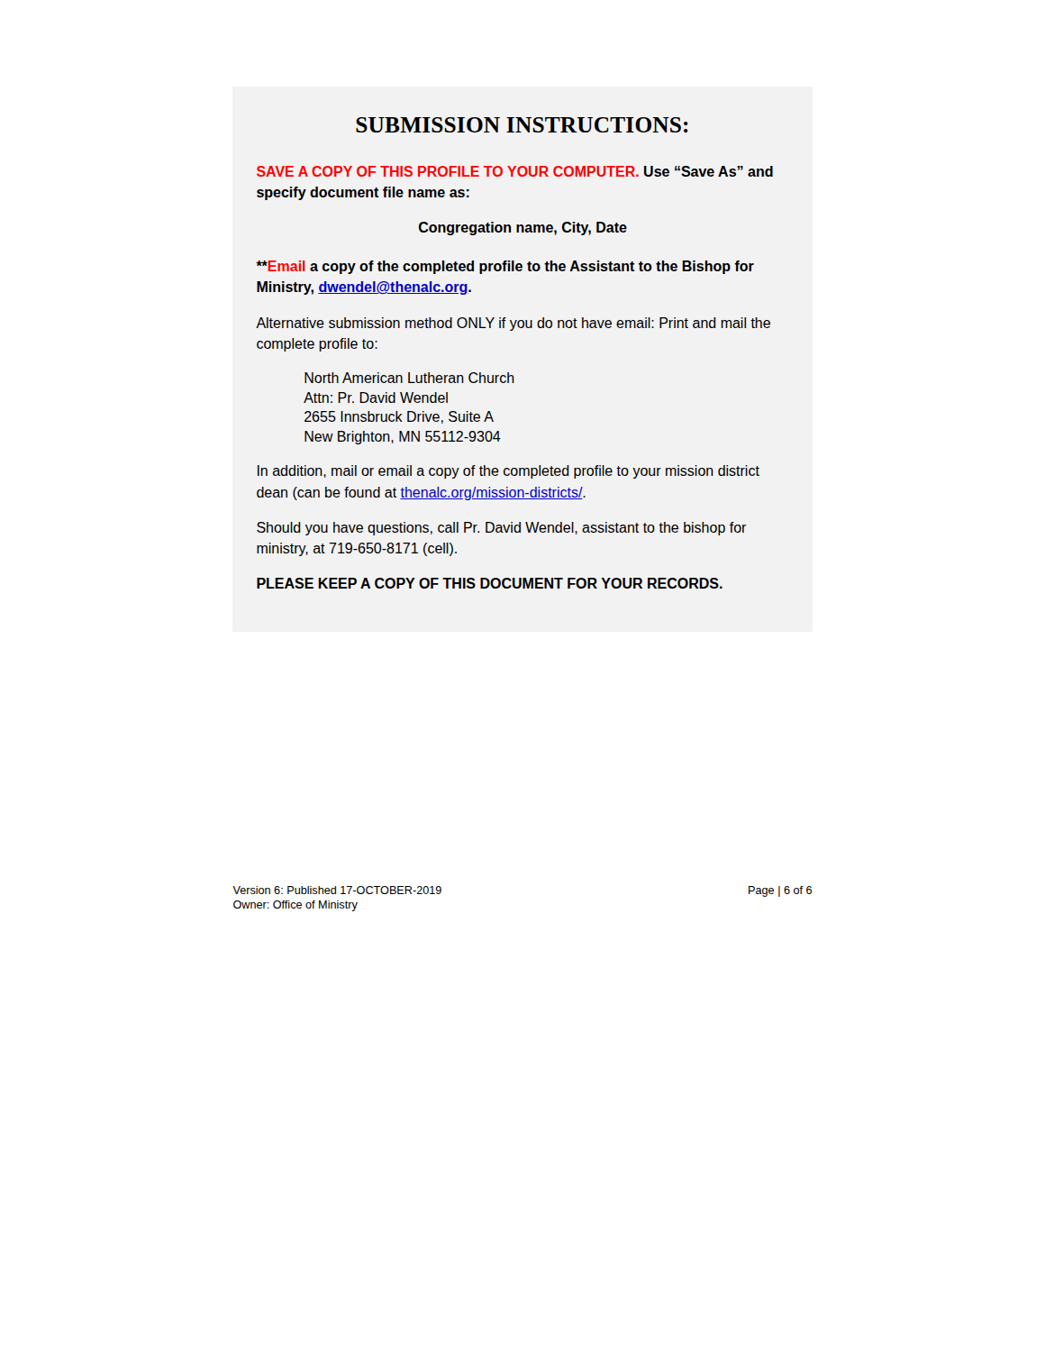SUBMISSION INSTRUCTIONS:
SAVE A COPY OF THIS PROFILE TO YOUR COMPUTER. Use “Save As” and specify document file name as:
Congregation name, City, Date
**Email a copy of the completed profile to the Assistant to the Bishop for Ministry, dwendel@thenalc.org.
Alternative submission method ONLY if you do not have email: Print and mail the complete profile to:
North American Lutheran Church
Attn: Pr. David Wendel
2655 Innsbruck Drive, Suite A
New Brighton, MN 55112-9304
In addition, mail or email a copy of the completed profile to your mission district dean (can be found at thenalc.org/mission-districts/.
Should you have questions, call Pr. David Wendel, assistant to the bishop for ministry, at 719-650-8171 (cell).
PLEASE KEEP A COPY OF THIS DOCUMENT FOR YOUR RECORDS.
Version 6: Published 17-OCTOBER-2019
Owner: Office of Ministry
Page | 6 of 6